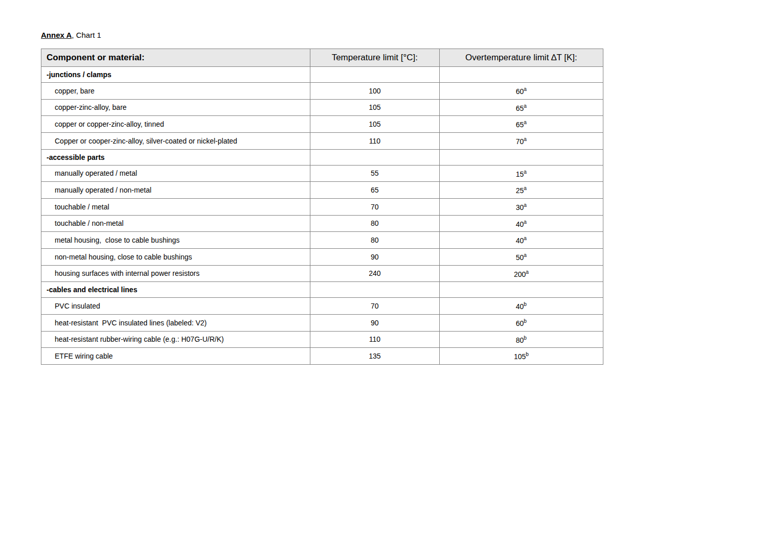Annex A, Chart 1
| Component or material: | Temperature limit [°C]: | Overtemperature limit ∆T [K]: |
| --- | --- | --- |
| -junctions / clamps | | |
| copper, bare | 100 | 60 a |
| copper-zinc-alloy, bare | 105 | 65 a |
| copper or copper-zinc-alloy, tinned | 105 | 65 a |
| Copper or cooper-zinc-alloy, silver-coated or nickel-plated | 110 | 70 a |
| -accessible parts | | |
| manually operated / metal | 55 | 15 a |
| manually operated / non-metal | 65 | 25 a |
| touchable / metal | 70 | 30 a |
| touchable / non-metal | 80 | 40 a |
| metal housing, close to cable bushings | 80 | 40 a |
| non-metal housing, close to cable bushings | 90 | 50 a |
| housing surfaces with internal power resistors | 240 | 200 a |
| -cables and electrical lines | | |
| PVC insulated | 70 | 40 b |
| heat-resistant PVC insulated lines (labeled: V2) | 90 | 60 b |
| heat-resistant rubber-wiring cable (e.g.: H07G-U/R/K) | 110 | 80 b |
| ETFE wiring cable | 135 | 105 b |